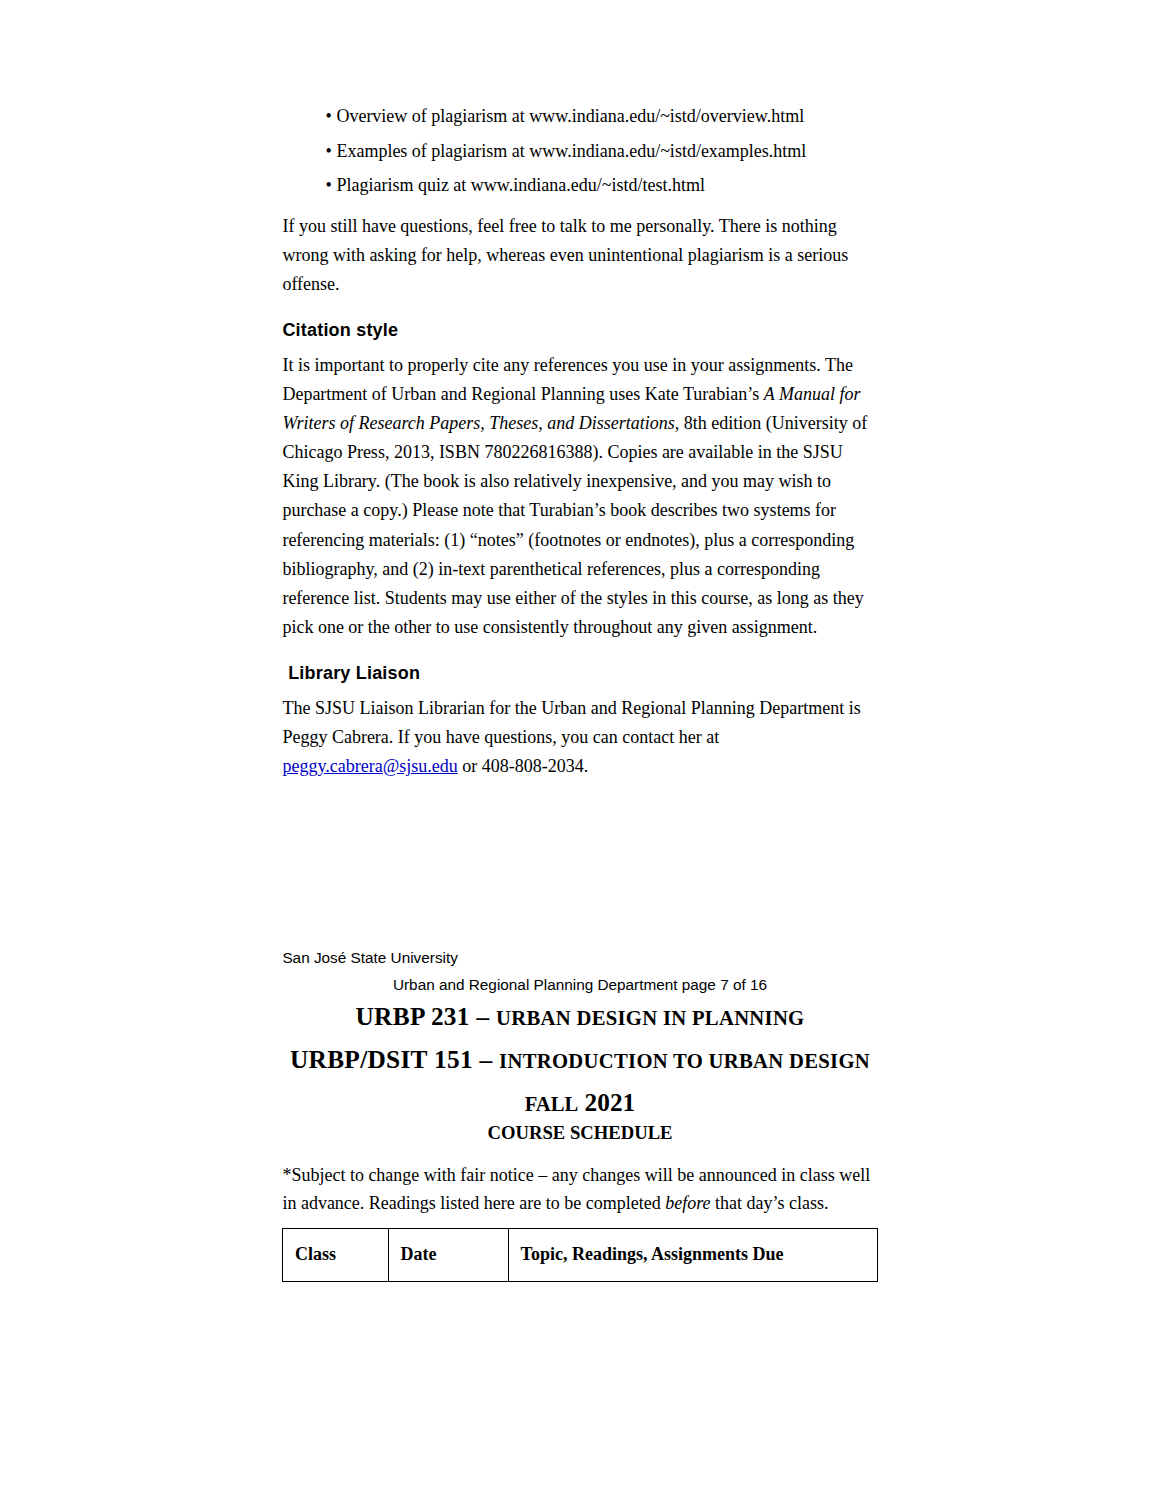Overview of plagiarism at www.indiana.edu/~istd/overview.html
Examples of plagiarism at www.indiana.edu/~istd/examples.html
Plagiarism quiz at www.indiana.edu/~istd/test.html
If you still have questions, feel free to talk to me personally. There is nothing wrong with asking for help, whereas even unintentional plagiarism is a serious offense.
Citation style
It is important to properly cite any references you use in your assignments. The Department of Urban and Regional Planning uses Kate Turabian’s A Manual for Writers of Research Papers, Theses, and Dissertations, 8th edition (University of Chicago Press, 2013, ISBN 780226816388). Copies are available in the SJSU King Library. (The book is also relatively inexpensive, and you may wish to purchase a copy.) Please note that Turabian’s book describes two systems for referencing materials: (1) “notes” (footnotes or endnotes), plus a corresponding bibliography, and (2) in-text parenthetical references, plus a corresponding reference list. Students may use either of the styles in this course, as long as they pick one or the other to use consistently throughout any given assignment.
Library Liaison
The SJSU Liaison Librarian for the Urban and Regional Planning Department is Peggy Cabrera. If you have questions, you can contact her at peggy.cabrera@sjsu.edu or 408-808-2034.
San José State University
Urban and Regional Planning Department page 7 of 16
URBP 231 – URBAN DESIGN IN PLANNING
URBP/DSIT 151 – INTRODUCTION TO URBAN DESIGN
FALL 2021
COURSE SCHEDULE
*Subject to change with fair notice – any changes will be announced in class well in advance. Readings listed here are to be completed before that day’s class.
| Class | Date | Topic, Readings, Assignments Due |
| --- | --- | --- |